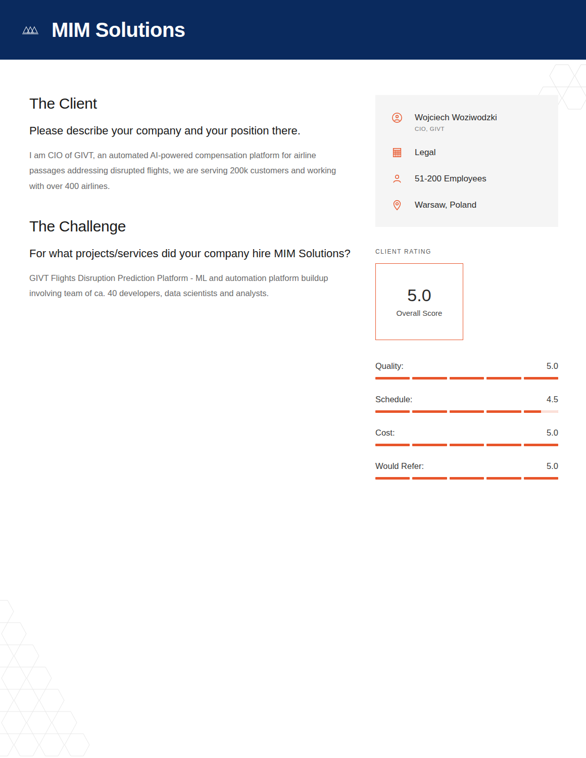MIM Solutions
The Client
Please describe your company and your position there.
I am CIO of GIVT, an automated AI-powered compensation platform for airline passages addressing disrupted flights, we are serving 200k customers and working with over 400 airlines.
The Challenge
For what projects/services did your company hire MIM Solutions?
GIVT Flights Disruption Prediction Platform - ML and automation platform buildup involving team of ca. 40 developers, data scientists and analysts.
Wojciech Woziwodzki CIO, GIVT
Legal
51-200 Employees
Warsaw, Poland
CLIENT RATING
5.0
Overall Score
Quality: 5.0
Schedule: 4.5
Cost: 5.0
Would Refer: 5.0